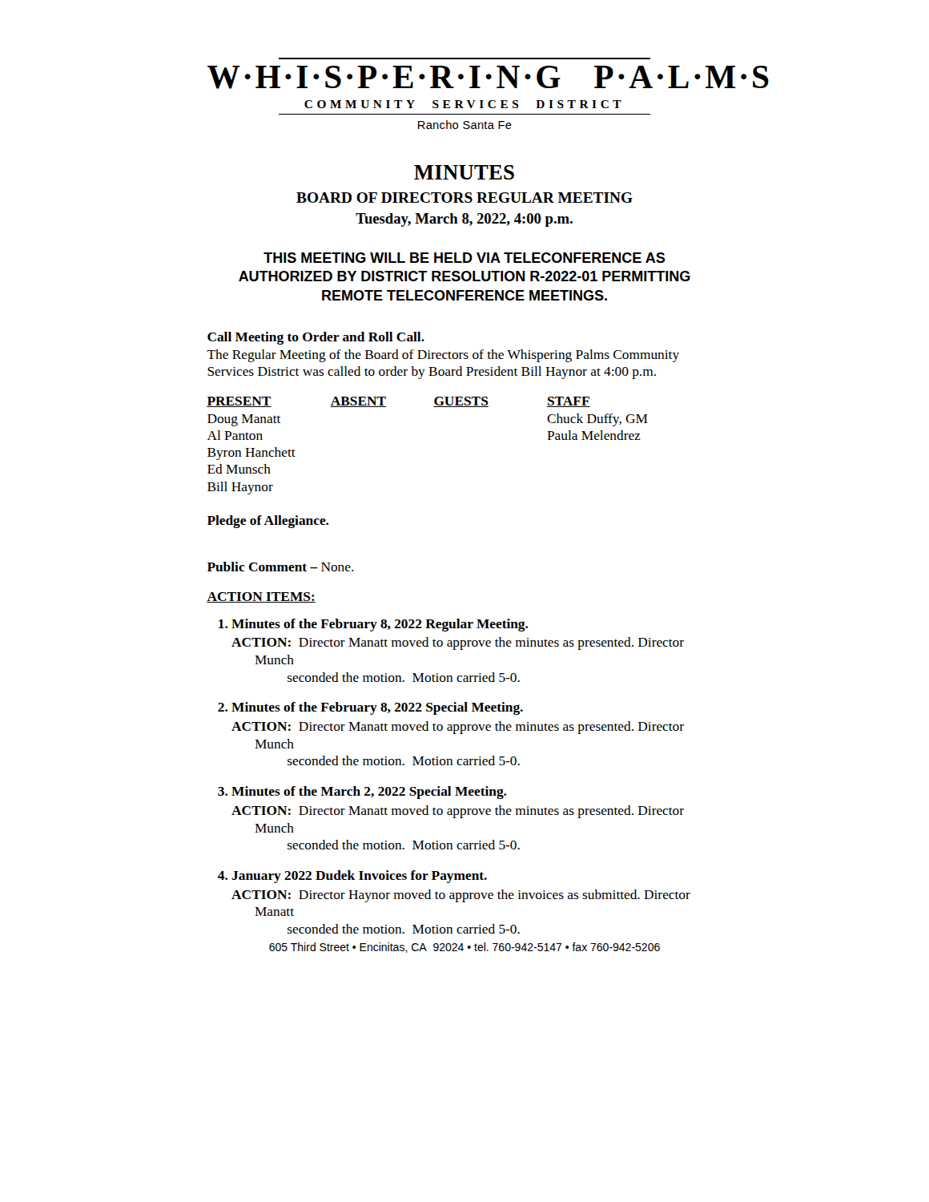W·H·I·S·P·E·R·I·N·G P·A·L·M·S
COMMUNITY SERVICES DISTRICT
Rancho Santa Fe
MINUTES
BOARD OF DIRECTORS REGULAR MEETING
Tuesday, March 8, 2022, 4:00 p.m.
THIS MEETING WILL BE HELD VIA TELECONFERENCE AS
AUTHORIZED BY DISTRICT RESOLUTION R-2022-01 PERMITTING
REMOTE TELECONFERENCE MEETINGS.
Call Meeting to Order and Roll Call.
The Regular Meeting of the Board of Directors of the Whispering Palms Community Services District was called to order by Board President Bill Haynor at 4:00 p.m.
| PRESENT | ABSENT | GUESTS | STAFF |
| --- | --- | --- | --- |
| Doug Manatt | | | Chuck Duffy, GM |
| Al Panton | | | Paula Melendrez |
| Byron Hanchett | | | |
| Ed Munsch | | | |
| Bill Haynor | | | |
Pledge of Allegiance.
Public Comment – None.
ACTION ITEMS:
Minutes of the February 8, 2022 Regular Meeting.
ACTION: Director Manatt moved to approve the minutes as presented. Director Munch
seconded the motion. Motion carried 5-0.
Minutes of the February 8, 2022 Special Meeting.
ACTION: Director Manatt moved to approve the minutes as presented. Director Munch
seconded the motion. Motion carried 5-0.
Minutes of the March 2, 2022 Special Meeting.
ACTION: Director Manatt moved to approve the minutes as presented. Director Munch
seconded the motion. Motion carried 5-0.
January 2022 Dudek Invoices for Payment.
ACTION: Director Haynor moved to approve the invoices as submitted. Director Manatt
seconded the motion. Motion carried 5-0.
605 Third Street • Encinitas, CA 92024 • tel. 760-942-5147 • fax 760-942-5206